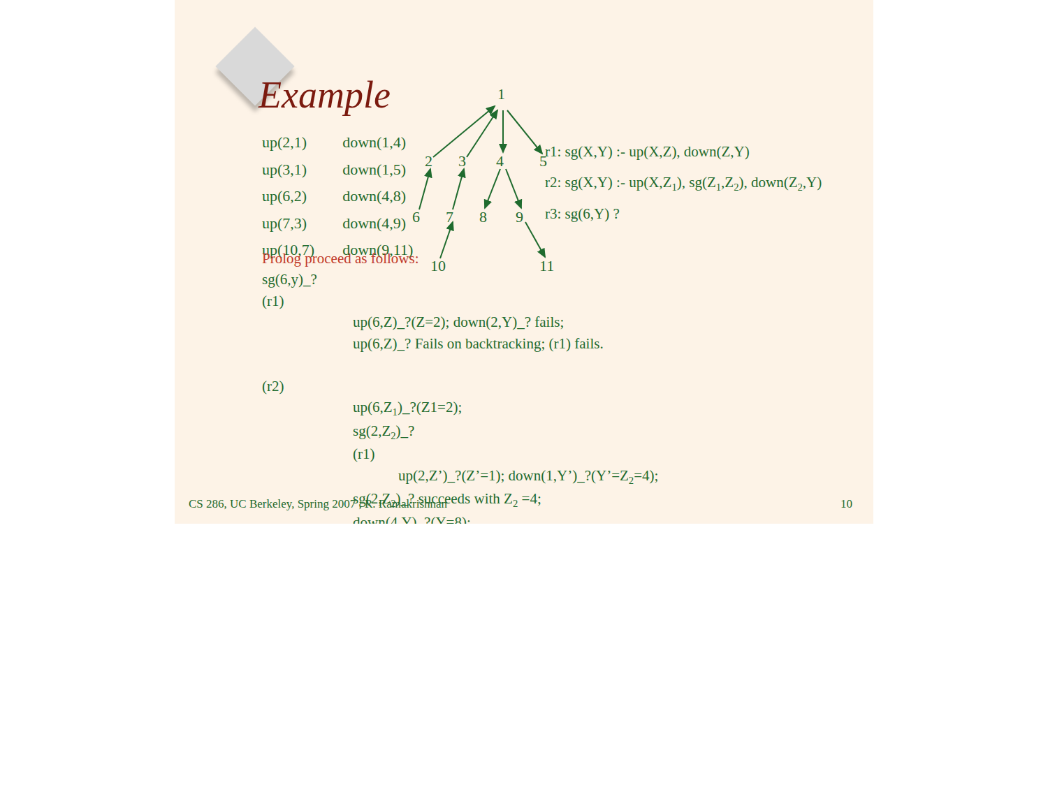Example
| up(2,1) | down(1,4) |
| up(3,1) | down(1,5) |
| up(6,2) | down(4,8) |
| up(7,3) | down(4,9) |
| up(10,7) | down(9,11) |
1 2 3 4 5 6 7 8 9 10 11
r1: sg(X,Y) :- up(X,Z), down(Z,Y)
r2: sg(X,Y) :- up(X,Z1), sg(Z1,Z2), down(Z2,Y)
r3: sg(6,Y) ?
Prolog proceed as follows:
sg(6,y)_?
(r1)
up(6,Z)_?(Z=2); down(2,Y)_? fails;
up(6,Z)_? Fails on backtracking; (r1) fails.
(r2)
up(6,Z1)_?(Z1=2);
sg(2,Z2)_?
(r1)
up(2,Z’)_?(Z’=1); down(1,Y’)_?(Y’=Z2=4);
sg(2,Z2)_? succeeds with Z2 =4;
down(4,Y)_?(Y=8);
sg(6,Y)_? succeeds with Y=8
CS 286, UC Berkeley, Spring 2007 , R. Ramakrishnan
10